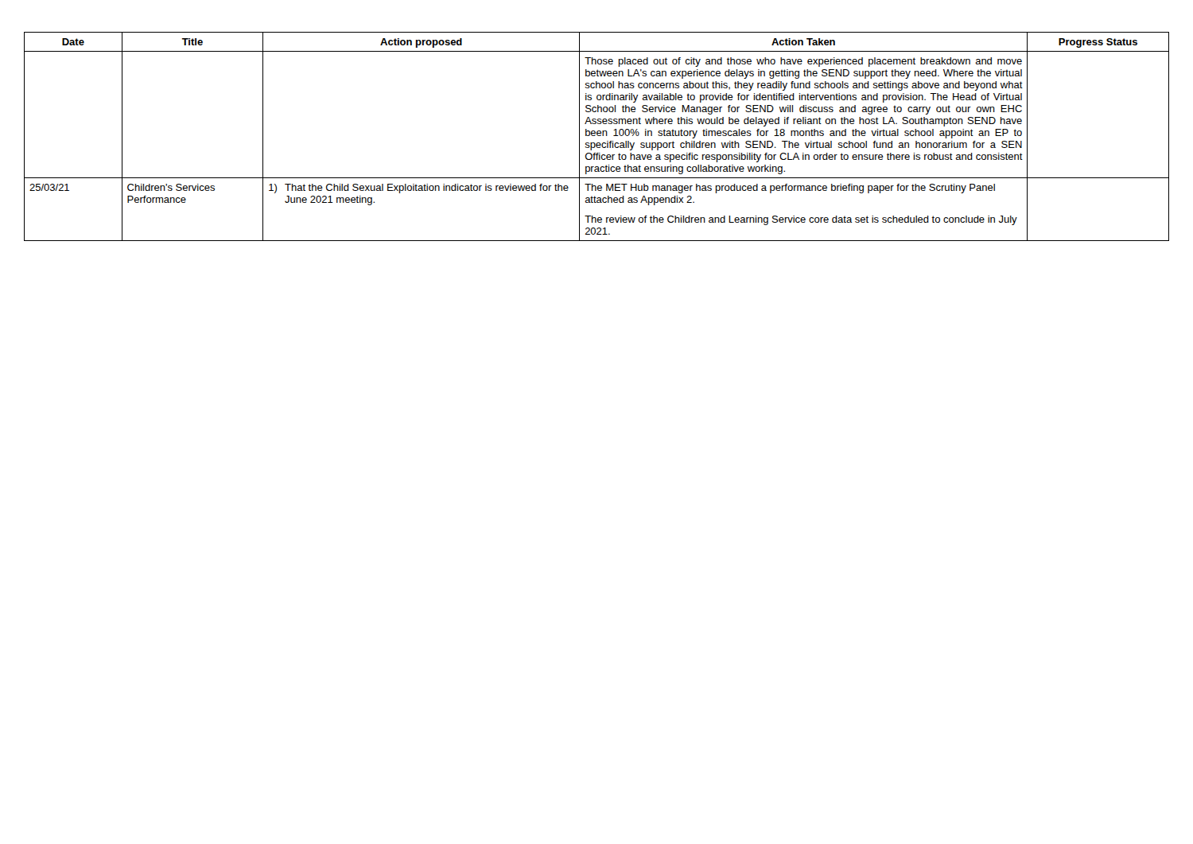| Date | Title | Action proposed | Action Taken | Progress Status |
| --- | --- | --- | --- | --- |
| | | | Those placed out of city and those who have experienced placement breakdown and move between LA's can experience delays in getting the SEND support they need. Where the virtual school has concerns about this, they readily fund schools and settings above and beyond what is ordinarily available to provide for identified interventions and provision. The Head of Virtual School the Service Manager for SEND will discuss and agree to carry out our own EHC Assessment where this would be delayed if reliant on the host LA. Southampton SEND have been 100% in statutory timescales for 18 months and the virtual school appoint an EP to specifically support children with SEND. The virtual school fund an honorarium for a SEN Officer to have a specific responsibility for CLA in order to ensure there is robust and consistent practice that ensuring collaborative working. | |
| 25/03/21 | Children's Services Performance | 1) That the Child Sexual Exploitation indicator is reviewed for the June 2021 meeting. | The MET Hub manager has produced a performance briefing paper for the Scrutiny Panel attached as Appendix 2. The review of the Children and Learning Service core data set is scheduled to conclude in July 2021. | |